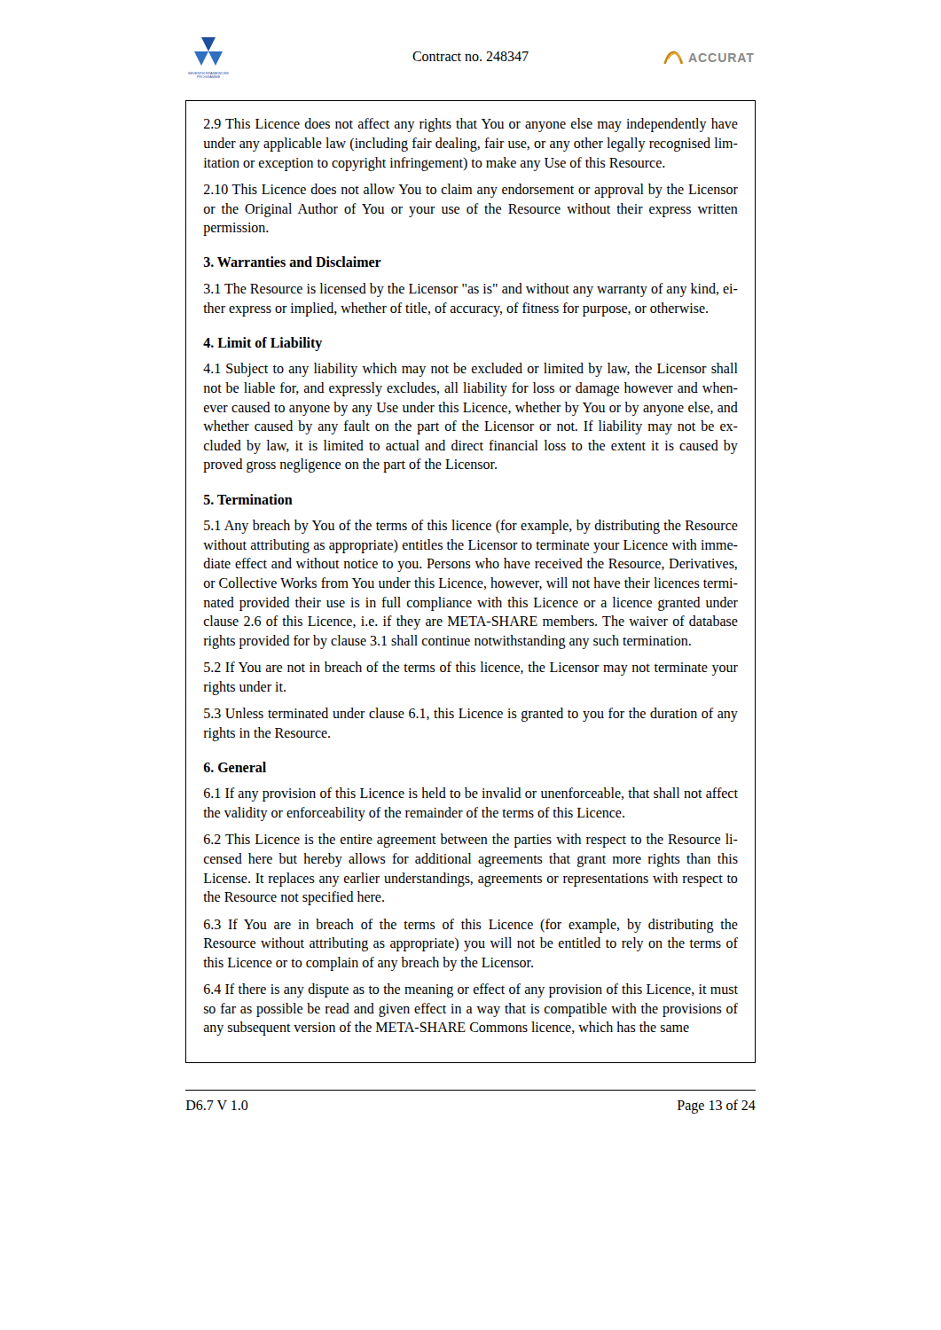SEVENTH FRAMEWORK PROGRAMME
Contract no. 248347
ACCURAT
2.9 This Licence does not affect any rights that You or anyone else may independently have under any applicable law (including fair dealing, fair use, or any other legally recognised limitation or exception to copyright infringement) to make any Use of this Resource.
2.10 This Licence does not allow You to claim any endorsement or approval by the Licensor or the Original Author of You or your use of the Resource without their express written permission.
3. Warranties and Disclaimer
3.1 The Resource is licensed by the Licensor "as is" and without any warranty of any kind, either express or implied, whether of title, of accuracy, of fitness for purpose, or otherwise.
4. Limit of Liability
4.1 Subject to any liability which may not be excluded or limited by law, the Licensor shall not be liable for, and expressly excludes, all liability for loss or damage however and whenever caused to anyone by any Use under this Licence, whether by You or by anyone else, and whether caused by any fault on the part of the Licensor or not. If liability may not be excluded by law, it is limited to actual and direct financial loss to the extent it is caused by proved gross negligence on the part of the Licensor.
5. Termination
5.1 Any breach by You of the terms of this licence (for example, by distributing the Resource without attributing as appropriate) entitles the Licensor to terminate your Licence with immediate effect and without notice to you. Persons who have received the Resource, Derivatives, or Collective Works from You under this Licence, however, will not have their licences terminated provided their use is in full compliance with this Licence or a licence granted under clause 2.6 of this Licence, i.e. if they are META-SHARE members. The waiver of database rights provided for by clause 3.1 shall continue notwithstanding any such termination.
5.2 If You are not in breach of the terms of this licence, the Licensor may not terminate your rights under it.
5.3 Unless terminated under clause 6.1, this Licence is granted to you for the duration of any rights in the Resource.
6. General
6.1 If any provision of this Licence is held to be invalid or unenforceable, that shall not affect the validity or enforceability of the remainder of the terms of this Licence.
6.2 This Licence is the entire agreement between the parties with respect to the Resource licensed here but hereby allows for additional agreements that grant more rights than this License. It replaces any earlier understandings, agreements or representations with respect to the Resource not specified here.
6.3 If You are in breach of the terms of this Licence (for example, by distributing the Resource without attributing as appropriate) you will not be entitled to rely on the terms of this Licence or to complain of any breach by the Licensor.
6.4 If there is any dispute as to the meaning or effect of any provision of this Licence, it must so far as possible be read and given effect in a way that is compatible with the provisions of any subsequent version of the META-SHARE Commons licence, which has the same
D6.7 V 1.0
Page 13 of 24